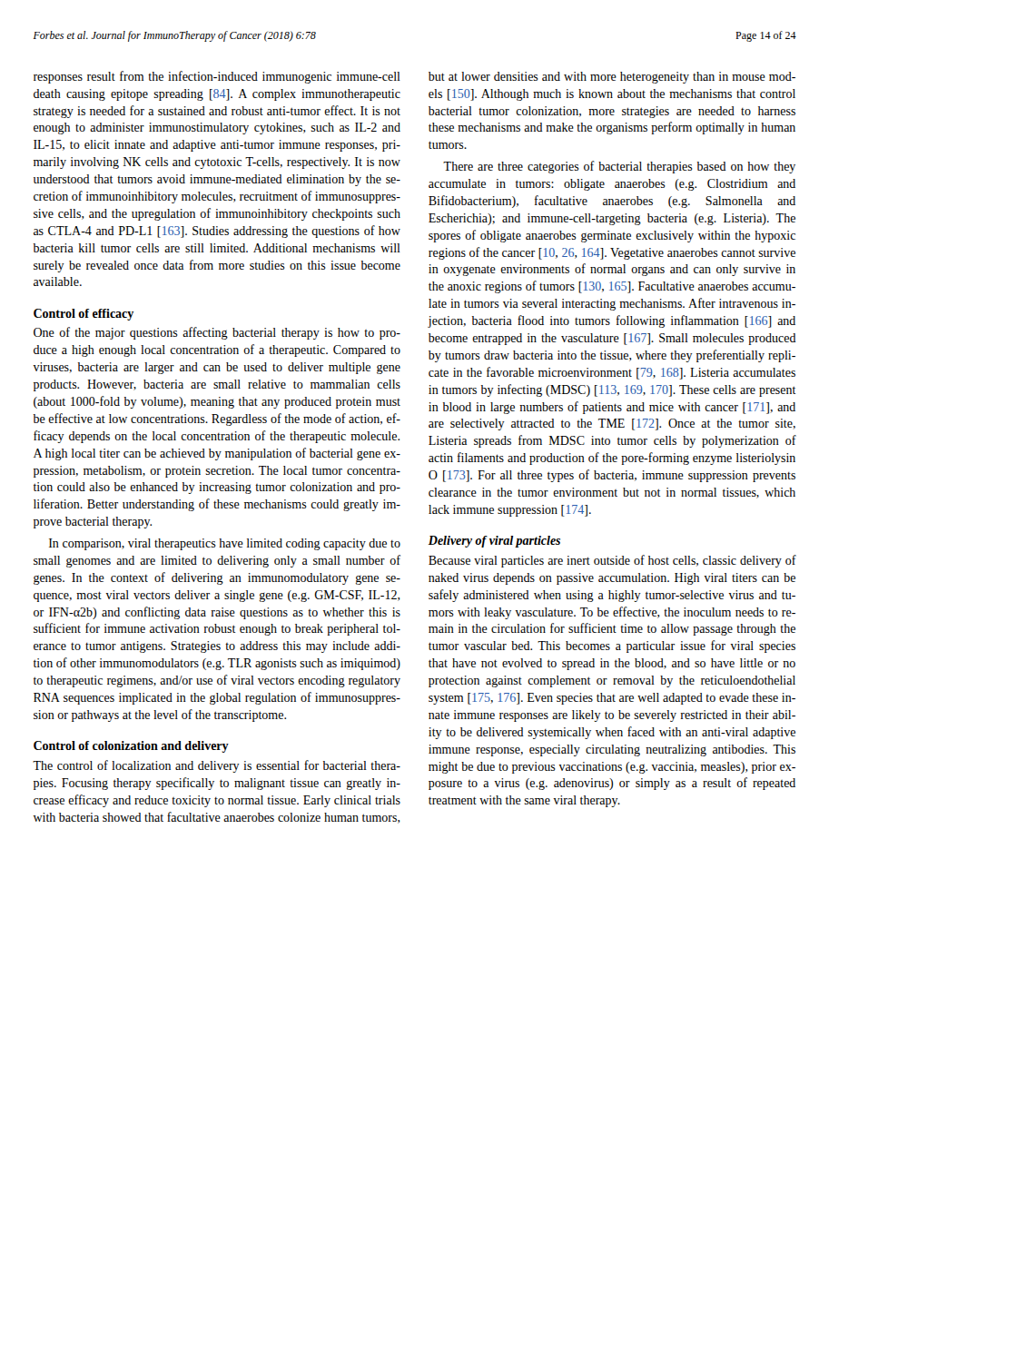Forbes et al. Journal for ImmunoTherapy of Cancer (2018) 6:78
Page 14 of 24
responses result from the infection-induced immunogenic immune-cell death causing epitope spreading [84]. A complex immunotherapeutic strategy is needed for a sustained and robust anti-tumor effect. It is not enough to administer immunostimulatory cytokines, such as IL-2 and IL-15, to elicit innate and adaptive anti-tumor immune responses, primarily involving NK cells and cytotoxic T-cells, respectively. It is now understood that tumors avoid immune-mediated elimination by the secretion of immunoinhibitory molecules, recruitment of immunosuppressive cells, and the upregulation of immunoinhibitory checkpoints such as CTLA-4 and PD-L1 [163]. Studies addressing the questions of how bacteria kill tumor cells are still limited. Additional mechanisms will surely be revealed once data from more studies on this issue become available.
Control of efficacy
One of the major questions affecting bacterial therapy is how to produce a high enough local concentration of a therapeutic. Compared to viruses, bacteria are larger and can be used to deliver multiple gene products. However, bacteria are small relative to mammalian cells (about 1000-fold by volume), meaning that any produced protein must be effective at low concentrations. Regardless of the mode of action, efficacy depends on the local concentration of the therapeutic molecule. A high local titer can be achieved by manipulation of bacterial gene expression, metabolism, or protein secretion. The local tumor concentration could also be enhanced by increasing tumor colonization and proliferation. Better understanding of these mechanisms could greatly improve bacterial therapy.
In comparison, viral therapeutics have limited coding capacity due to small genomes and are limited to delivering only a small number of genes. In the context of delivering an immunomodulatory gene sequence, most viral vectors deliver a single gene (e.g. GM-CSF, IL-12, or IFN-α2b) and conflicting data raise questions as to whether this is sufficient for immune activation robust enough to break peripheral tolerance to tumor antigens. Strategies to address this may include addition of other immunomodulators (e.g. TLR agonists such as imiquimod) to therapeutic regimens, and/or use of viral vectors encoding regulatory RNA sequences implicated in the global regulation of immunosuppression or pathways at the level of the transcriptome.
Control of colonization and delivery
The control of localization and delivery is essential for bacterial therapies. Focusing therapy specifically to malignant tissue can greatly increase efficacy and reduce toxicity to normal tissue. Early clinical trials with bacteria showed that facultative anaerobes colonize human tumors, but at lower densities and with more heterogeneity than in mouse models [150]. Although much is known about the mechanisms that control bacterial tumor colonization, more strategies are needed to harness these mechanisms and make the organisms perform optimally in human tumors.
There are three categories of bacterial therapies based on how they accumulate in tumors: obligate anaerobes (e.g. Clostridium and Bifidobacterium), facultative anaerobes (e.g. Salmonella and Escherichia); and immune-cell-targeting bacteria (e.g. Listeria). The spores of obligate anaerobes germinate exclusively within the hypoxic regions of the cancer [10, 26, 164]. Vegetative anaerobes cannot survive in oxygenate environments of normal organs and can only survive in the anoxic regions of tumors [130, 165]. Facultative anaerobes accumulate in tumors via several interacting mechanisms. After intravenous injection, bacteria flood into tumors following inflammation [166] and become entrapped in the vasculature [167]. Small molecules produced by tumors draw bacteria into the tissue, where they preferentially replicate in the favorable microenvironment [79, 168]. Listeria accumulates in tumors by infecting (MDSC) [113, 169, 170]. These cells are present in blood in large numbers of patients and mice with cancer [171], and are selectively attracted to the TME [172]. Once at the tumor site, Listeria spreads from MDSC into tumor cells by polymerization of actin filaments and production of the pore-forming enzyme listeriolysin O [173]. For all three types of bacteria, immune suppression prevents clearance in the tumor environment but not in normal tissues, which lack immune suppression [174].
Delivery of viral particles
Because viral particles are inert outside of host cells, classic delivery of naked virus depends on passive accumulation. High viral titers can be safely administered when using a highly tumor-selective virus and tumors with leaky vasculature. To be effective, the inoculum needs to remain in the circulation for sufficient time to allow passage through the tumor vascular bed. This becomes a particular issue for viral species that have not evolved to spread in the blood, and so have little or no protection against complement or removal by the reticuloendothelial system [175, 176]. Even species that are well adapted to evade these innate immune responses are likely to be severely restricted in their ability to be delivered systemically when faced with an anti-viral adaptive immune response, especially circulating neutralizing antibodies. This might be due to previous vaccinations (e.g. vaccinia, measles), prior exposure to a virus (e.g. adenovirus) or simply as a result of repeated treatment with the same viral therapy.